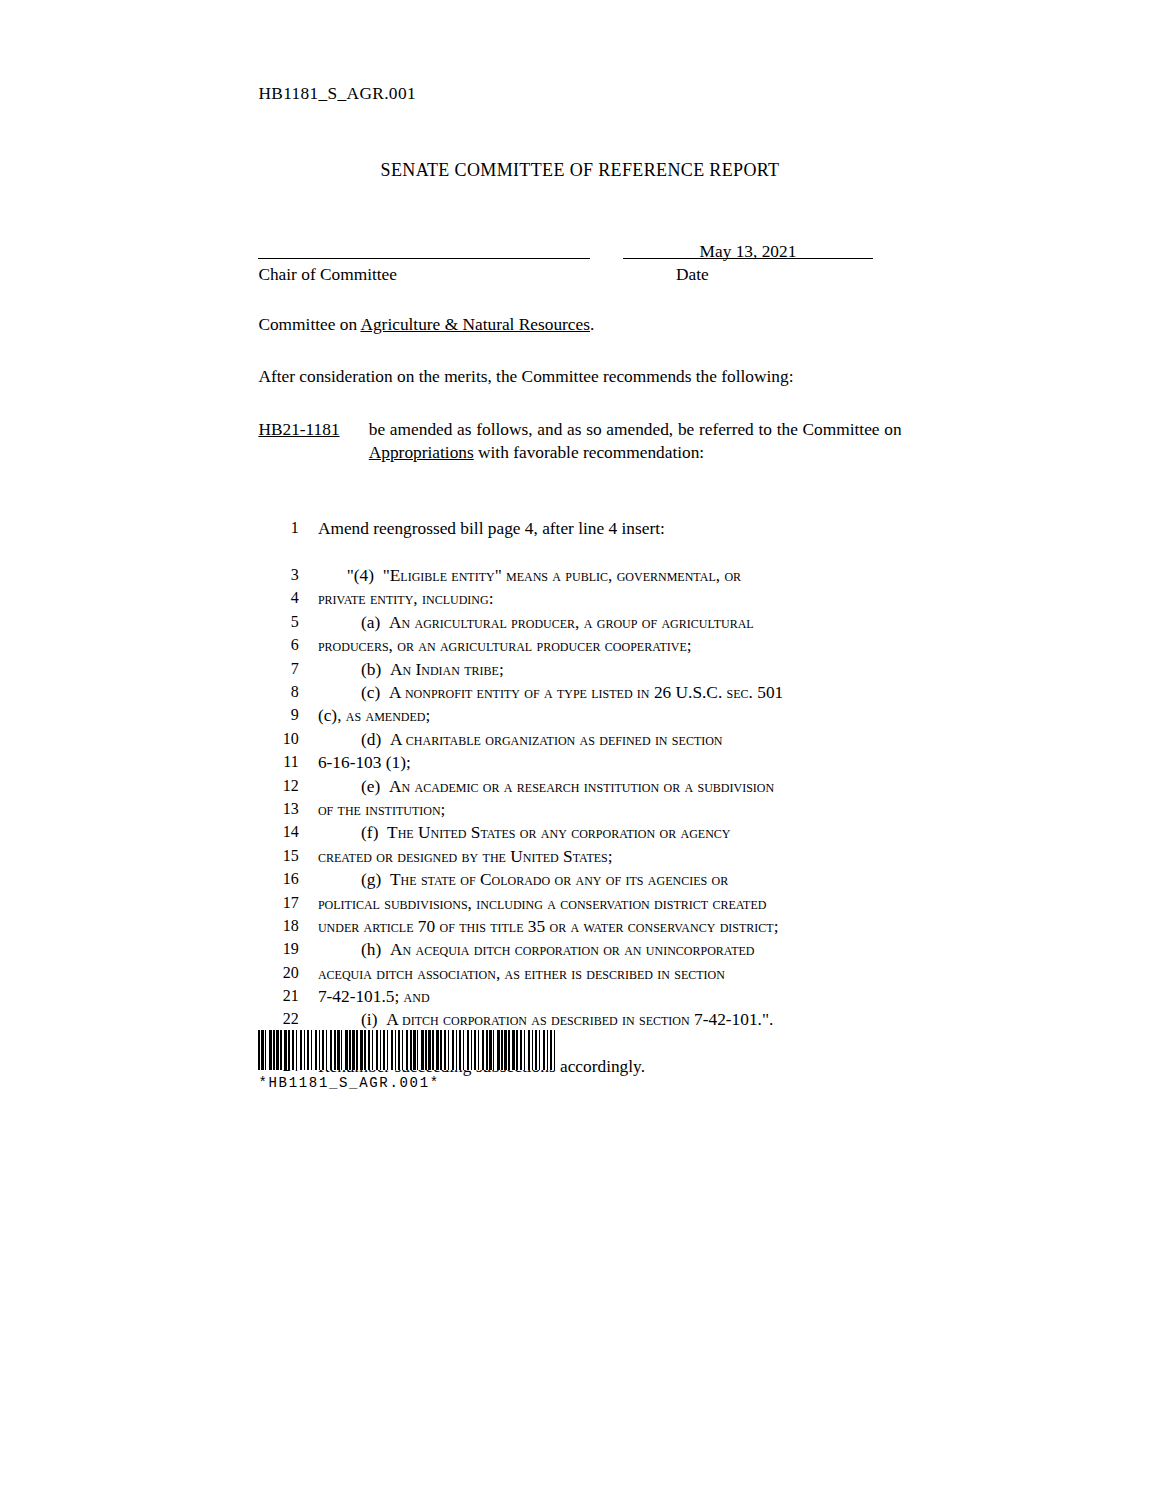HB1181_S_AGR.001
SENATE COMMITTEE OF REFERENCE REPORT
May 13, 2021
Chair of Committee
Date
Committee on Agriculture & Natural Resources.
After consideration on the merits, the Committee recommends the following:
HB21-1181
be amended as follows, and as so amended, be referred to the Committee on Appropriations with favorable recommendation:
Amend reengrossed bill page 4, after line 4 insert:
"(4) "Eligible entity" means a public, governmental, or
private entity, including:
(a) An agricultural producer, a group of agricultural
producers, or an agricultural producer cooperative;
(b) An Indian tribe;
(c) A nonprofit entity of a type listed in 26 U.S.C. sec. 501
(c), as amended;
(d) A charitable organization as defined in section
6-16-103 (1);
(e) An academic or a research institution or a subdivision
of the institution;
(f) The United States or any corporation or agency
created or designed by the United States;
(g) The state of Colorado or any of its agencies or
political subdivisions, including a conservation district created
under article 70 of this title 35 or a water conservancy district;
(h) An acequia ditch corporation or an unincorporated
acequia ditch association, as either is described in section
7-42-101.5; and
(i) A ditch corporation as described in section 7-42-101.".
Renumber succeeding subsections accordingly.
*HB1181_S_AGR.001*